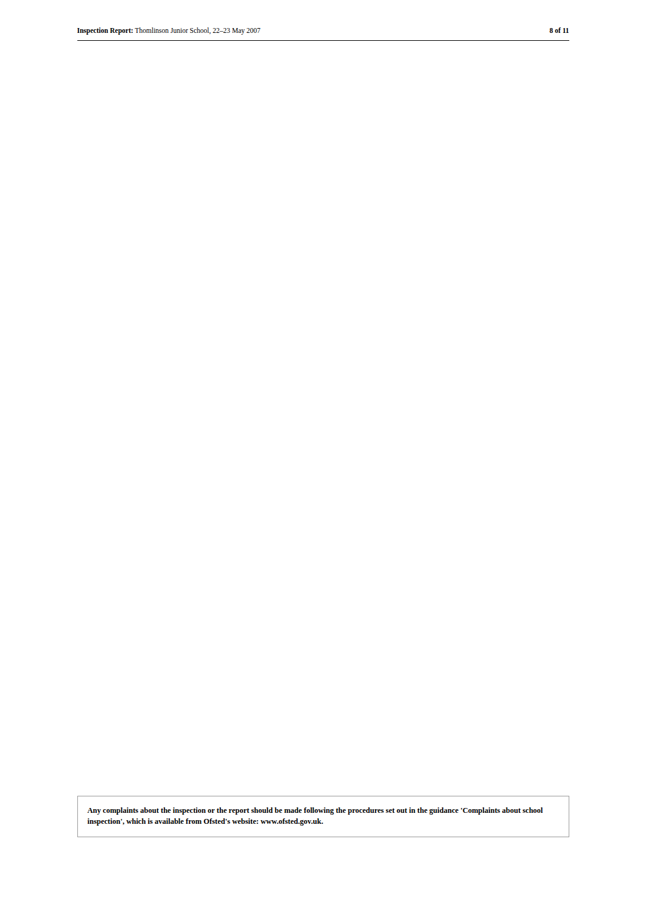Inspection Report: Thomlinson Junior School, 22–23 May 2007 8 of 11
Any complaints about the inspection or the report should be made following the procedures set out in the guidance 'Complaints about school inspection', which is available from Ofsted's website: www.ofsted.gov.uk.